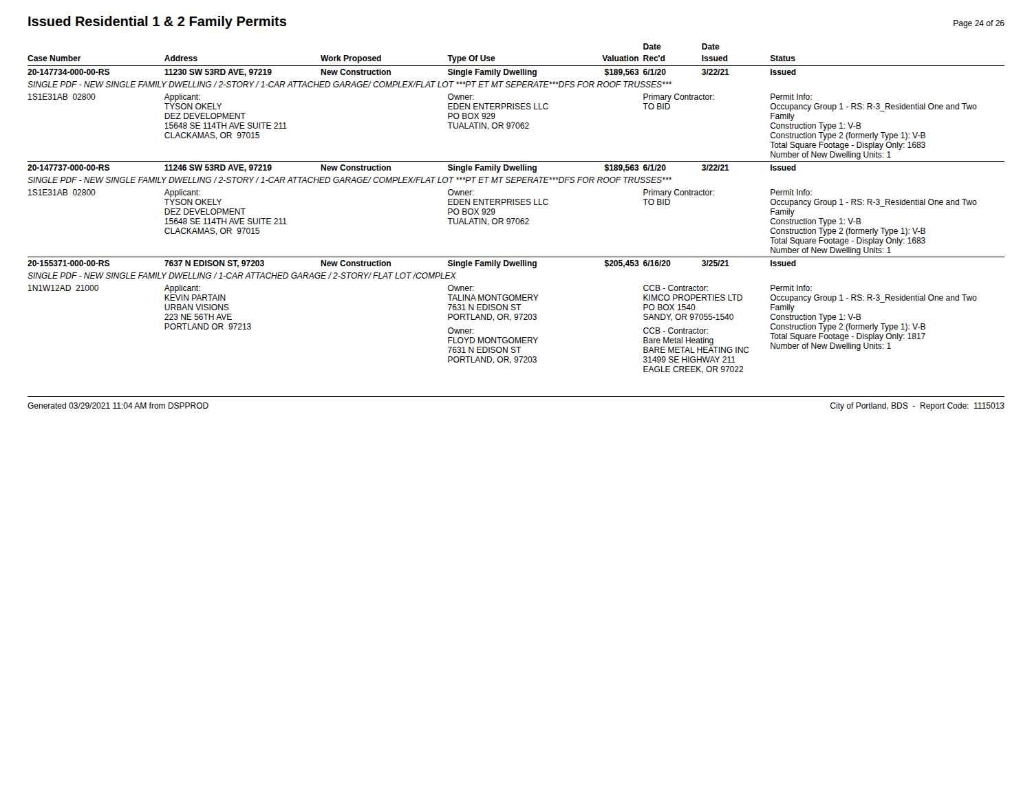Issued Residential 1 & 2 Family Permits
Page 24 of 26
| | | | | | Date | Date | |
| --- | --- | --- | --- | --- | --- | --- | --- |
| Case Number | Address | Work Proposed | Type Of Use | Valuation | Rec'd | Issued | Status |
| 20-147734-000-00-RS | 11230 SW 53RD AVE, 97219 | New Construction | Single Family Dwelling | $189,563 | 6/1/20 | 3/22/21 | Issued |
| SINGLE PDF - NEW SINGLE FAMILY DWELLING / 2-STORY / 1-CAR ATTACHED GARAGE/ COMPLEX/FLAT LOT ***PT ET MT SEPERATE***DFS FOR ROOF TRUSSES*** |
| 1S1E31AB 02800 | Applicant: TYSON OKELY DEZ DEVELOPMENT 15648 SE 114TH AVE SUITE 211 CLACKAMAS, OR 97015 | Owner: EDEN ENTERPRISES LLC PO BOX 929 TUALATIN, OR 97062 | Primary Contractor: TO BID | Permit Info: Occupancy Group 1 - RS: R-3_Residential One and Two Family Construction Type 1: V-B Construction Type 2 (formerly Type 1): V-B Total Square Footage - Display Only: 1683 Number of New Dwelling Units: 1 |
| 20-147737-000-00-RS | 11246 SW 53RD AVE, 97219 | New Construction | Single Family Dwelling | $189,563 | 6/1/20 | 3/22/21 | Issued |
| SINGLE PDF - NEW SINGLE FAMILY DWELLING / 2-STORY / 1-CAR ATTACHED GARAGE/ COMPLEX/FLAT LOT ***PT ET MT SEPERATE***DFS FOR ROOF TRUSSES*** |
| 1S1E31AB 02800 | Applicant: TYSON OKELY DEZ DEVELOPMENT 15648 SE 114TH AVE SUITE 211 CLACKAMAS, OR 97015 | Owner: EDEN ENTERPRISES LLC PO BOX 929 TUALATIN, OR 97062 | Primary Contractor: TO BID | Permit Info: Occupancy Group 1 - RS: R-3_Residential One and Two Family Construction Type 1: V-B Construction Type 2 (formerly Type 1): V-B Total Square Footage - Display Only: 1683 Number of New Dwelling Units: 1 |
| 20-155371-000-00-RS | 7637 N EDISON ST, 97203 | New Construction | Single Family Dwelling | $205,453 | 6/16/20 | 3/25/21 | Issued |
| SINGLE PDF - NEW SINGLE FAMILY DWELLING / 1-CAR ATTACHED GARAGE / 2-STORY/ FLAT LOT /COMPLEX |
| 1N1W12AD 21000 | Applicant: KEVIN PARTAIN URBAN VISIONS 223 NE 56TH AVE PORTLAND OR 97213 | Owner: TALINA MONTGOMERY 7631 N EDISON ST PORTLAND, OR, 97203 Owner: FLOYD MONTGOMERY 7631 N EDISON ST PORTLAND, OR, 97203 | CCB - Contractor: KIMCO PROPERTIES LTD PO BOX 1540 SANDY, OR 97055-1540 CCB - Contractor: Bare Metal Heating BARE METAL HEATING INC 31499 SE HIGHWAY 211 EAGLE CREEK, OR 97022 | Permit Info: Occupancy Group 1 - RS: R-3_Residential One and Two Family Construction Type 1: V-B Construction Type 2 (formerly Type 1): V-B Total Square Footage - Display Only: 1817 Number of New Dwelling Units: 1 |
Generated 03/29/2021 11:04 AM from DSPPROD
City of Portland, BDS - Report Code: 1115013